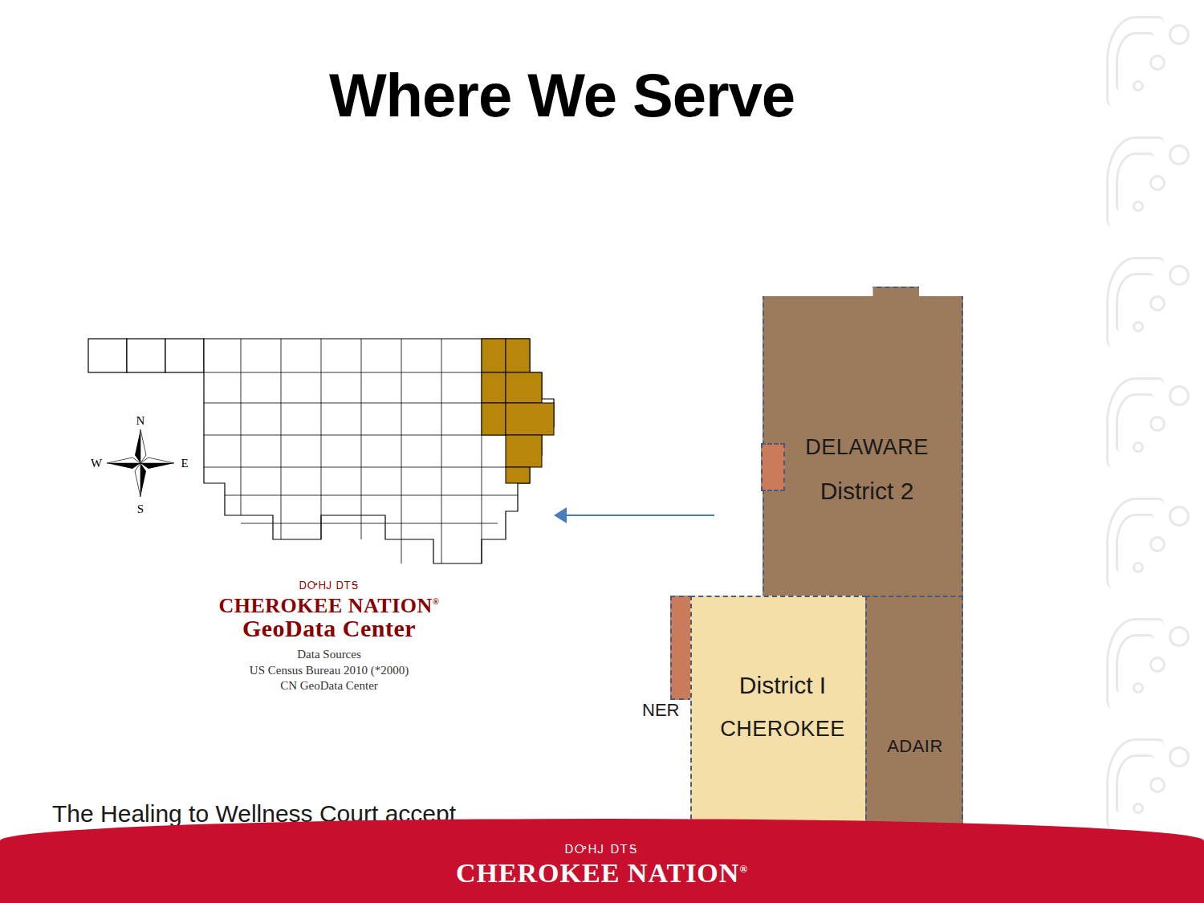Where We Serve
N S W E
ᎠᎤᎻᎫ ᎠᎢᎦ
CHEROKEE NATION®
GeoData Center
Data Sources
US Census Bureau 2010 (*2000)
CN GeoData Center
DELAWARE
District 2
District I
CHEROKEE
NER
ADAIR
The Healing to Wellness Court accept referrals from each of these county courts and/or juvenile justice units
ᎠᎤᎻᎫ ᎠᎢᎦ
CHEROKEE NATION®